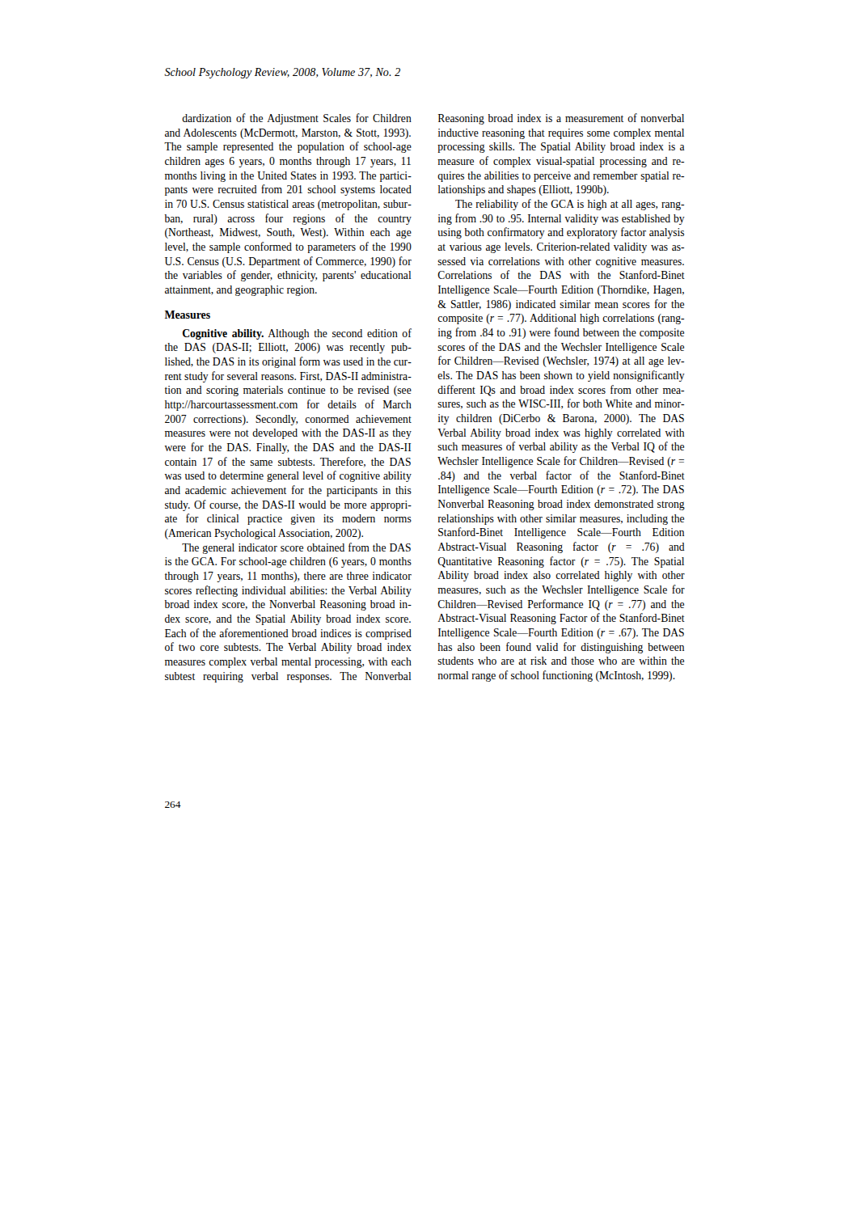School Psychology Review, 2008, Volume 37, No. 2
dardization of the Adjustment Scales for Children and Adolescents (McDermott, Marston, & Stott, 1993). The sample represented the population of school-age children ages 6 years, 0 months through 17 years, 11 months living in the United States in 1993. The participants were recruited from 201 school systems located in 70 U.S. Census statistical areas (metropolitan, suburban, rural) across four regions of the country (Northeast, Midwest, South, West). Within each age level, the sample conformed to parameters of the 1990 U.S. Census (U.S. Department of Commerce, 1990) for the variables of gender, ethnicity, parents' educational attainment, and geographic region.
Measures
Cognitive ability. Although the second edition of the DAS (DAS-II; Elliott, 2006) was recently published, the DAS in its original form was used in the current study for several reasons. First, DAS-II administration and scoring materials continue to be revised (see http://harcourtassessment.com for details of March 2007 corrections). Secondly, conormed achievement measures were not developed with the DAS-II as they were for the DAS. Finally, the DAS and the DAS-II contain 17 of the same subtests. Therefore, the DAS was used to determine general level of cognitive ability and academic achievement for the participants in this study. Of course, the DAS-II would be more appropriate for clinical practice given its modern norms (American Psychological Association, 2002).
The general indicator score obtained from the DAS is the GCA. For school-age children (6 years, 0 months through 17 years, 11 months), there are three indicator scores reflecting individual abilities: the Verbal Ability broad index score, the Nonverbal Reasoning broad index score, and the Spatial Ability broad index score. Each of the aforementioned broad indices is comprised of two core subtests. The Verbal Ability broad index measures complex verbal mental processing, with each subtest requiring verbal responses. The Nonverbal Reasoning broad index is a measurement of nonverbal inductive reasoning that requires some complex mental processing skills. The Spatial Ability broad index is a measure of complex visual-spatial processing and requires the abilities to perceive and remember spatial relationships and shapes (Elliott, 1990b).
The reliability of the GCA is high at all ages, ranging from .90 to .95. Internal validity was established by using both confirmatory and exploratory factor analysis at various age levels. Criterion-related validity was assessed via correlations with other cognitive measures. Correlations of the DAS with the Stanford-Binet Intelligence Scale—Fourth Edition (Thorndike, Hagen, & Sattler, 1986) indicated similar mean scores for the composite (r = .77). Additional high correlations (ranging from .84 to .91) were found between the composite scores of the DAS and the Wechsler Intelligence Scale for Children—Revised (Wechsler, 1974) at all age levels. The DAS has been shown to yield nonsignificantly different IQs and broad index scores from other measures, such as the WISC-III, for both White and minority children (DiCerbo & Barona, 2000). The DAS Verbal Ability broad index was highly correlated with such measures of verbal ability as the Verbal IQ of the Wechsler Intelligence Scale for Children—Revised (r = .84) and the verbal factor of the Stanford-Binet Intelligence Scale—Fourth Edition (r = .72). The DAS Nonverbal Reasoning broad index demonstrated strong relationships with other similar measures, including the Stanford-Binet Intelligence Scale—Fourth Edition Abstract-Visual Reasoning factor (r = .76) and Quantitative Reasoning factor (r = .75). The Spatial Ability broad index also correlated highly with other measures, such as the Wechsler Intelligence Scale for Children—Revised Performance IQ (r = .77) and the Abstract-Visual Reasoning Factor of the Stanford-Binet Intelligence Scale—Fourth Edition (r = .67). The DAS has also been found valid for distinguishing between students who are at risk and those who are within the normal range of school functioning (McIntosh, 1999).
264